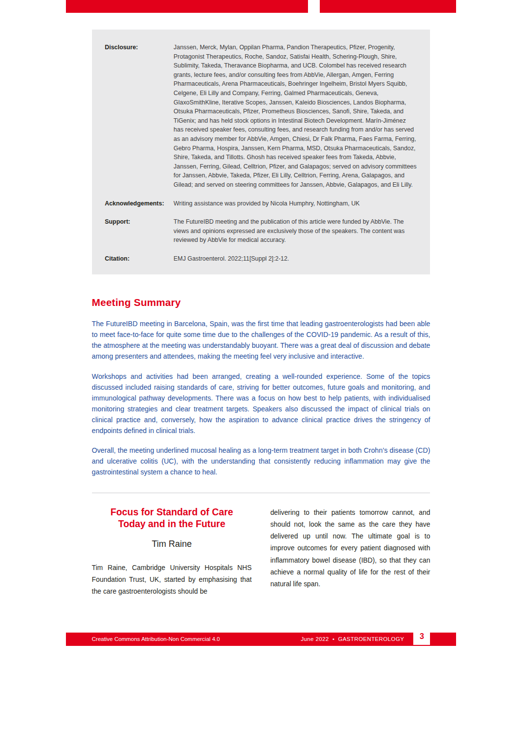| Disclosure: | Janssen, Merck, Mylan, Oppilan Pharma, Pandion Therapeutics, Pfizer, Progenity, Protagonist Therapeutics, Roche, Sandoz, Satisfai Health, Schering-Plough, Shire, Sublimity, Takeda, Theravance Biopharma, and UCB. Colombel has received research grants, lecture fees, and/or consulting fees from AbbVie, Allergan, Amgen, Ferring Pharmaceuticals, Arena Pharmaceuticals, Boehringer Ingelheim, Bristol Myers Squibb, Celgene, Eli Lilly and Company, Ferring, Galmed Pharmaceuticals, Geneva, GlaxoSmithKline, Iterative Scopes, Janssen, Kaleido Biosciences, Landos Biopharma, Otsuka Pharmaceuticals, Pfizer, Prometheus Biosciences, Sanofi, Shire, Takeda, and TiGenix; and has held stock options in Intestinal Biotech Development. Marín-Jiménez has received speaker fees, consulting fees, and research funding from and/or has served as an advisory member for AbbVie, Amgen, Chiesi, Dr Falk Pharma, Faes Farma, Ferring, Gebro Pharma, Hospira, Janssen, Kern Pharma, MSD, Otsuka Pharmaceuticals, Sandoz, Shire, Takeda, and Tillotts. Ghosh has received speaker fees from Takeda, Abbvie, Janssen, Ferring, Gilead, Celltrion, Pfizer, and Galapagos; served on advisory committees for Janssen, Abbvie, Takeda, Pfizer, Eli Lilly, Celltrion, Ferring, Arena, Galapagos, and Gilead; and served on steering committees for Janssen, Abbvie, Galapagos, and Eli Lilly. |
| Acknowledgements: | Writing assistance was provided by Nicola Humphry, Nottingham, UK |
| Support: | The FutureIBD meeting and the publication of this article were funded by AbbVie. The views and opinions expressed are exclusively those of the speakers. The content was reviewed by AbbVie for medical accuracy. |
| Citation: | EMJ Gastroenterol. 2022;11[Suppl 2]:2-12. |
Meeting Summary
The FutureIBD meeting in Barcelona, Spain, was the first time that leading gastroenterologists had been able to meet face-to-face for quite some time due to the challenges of the COVID-19 pandemic. As a result of this, the atmosphere at the meeting was understandably buoyant. There was a great deal of discussion and debate among presenters and attendees, making the meeting feel very inclusive and interactive.
Workshops and activities had been arranged, creating a well-rounded experience. Some of the topics discussed included raising standards of care, striving for better outcomes, future goals and monitoring, and immunological pathway developments. There was a focus on how best to help patients, with individualised monitoring strategies and clear treatment targets. Speakers also discussed the impact of clinical trials on clinical practice and, conversely, how the aspiration to advance clinical practice drives the stringency of endpoints defined in clinical trials.
Overall, the meeting underlined mucosal healing as a long-term treatment target in both Crohn’s disease (CD) and ulcerative colitis (UC), with the understanding that consistently reducing inflammation may give the gastrointestinal system a chance to heal.
Focus for Standard of Care
Today and in the Future
Tim Raine
Tim Raine, Cambridge University Hospitals NHS Foundation Trust, UK, started by emphasising that the care gastroenterologists should be
delivering to their patients tomorrow cannot, and should not, look the same as the care they have delivered up until now. The ultimate goal is to improve outcomes for every patient diagnosed with inflammatory bowel disease (IBD), so that they can achieve a normal quality of life for the rest of their natural life span.
Creative Commons Attribution-Non Commercial 4.0
June 2022 • GASTROENTEROLOGY
3